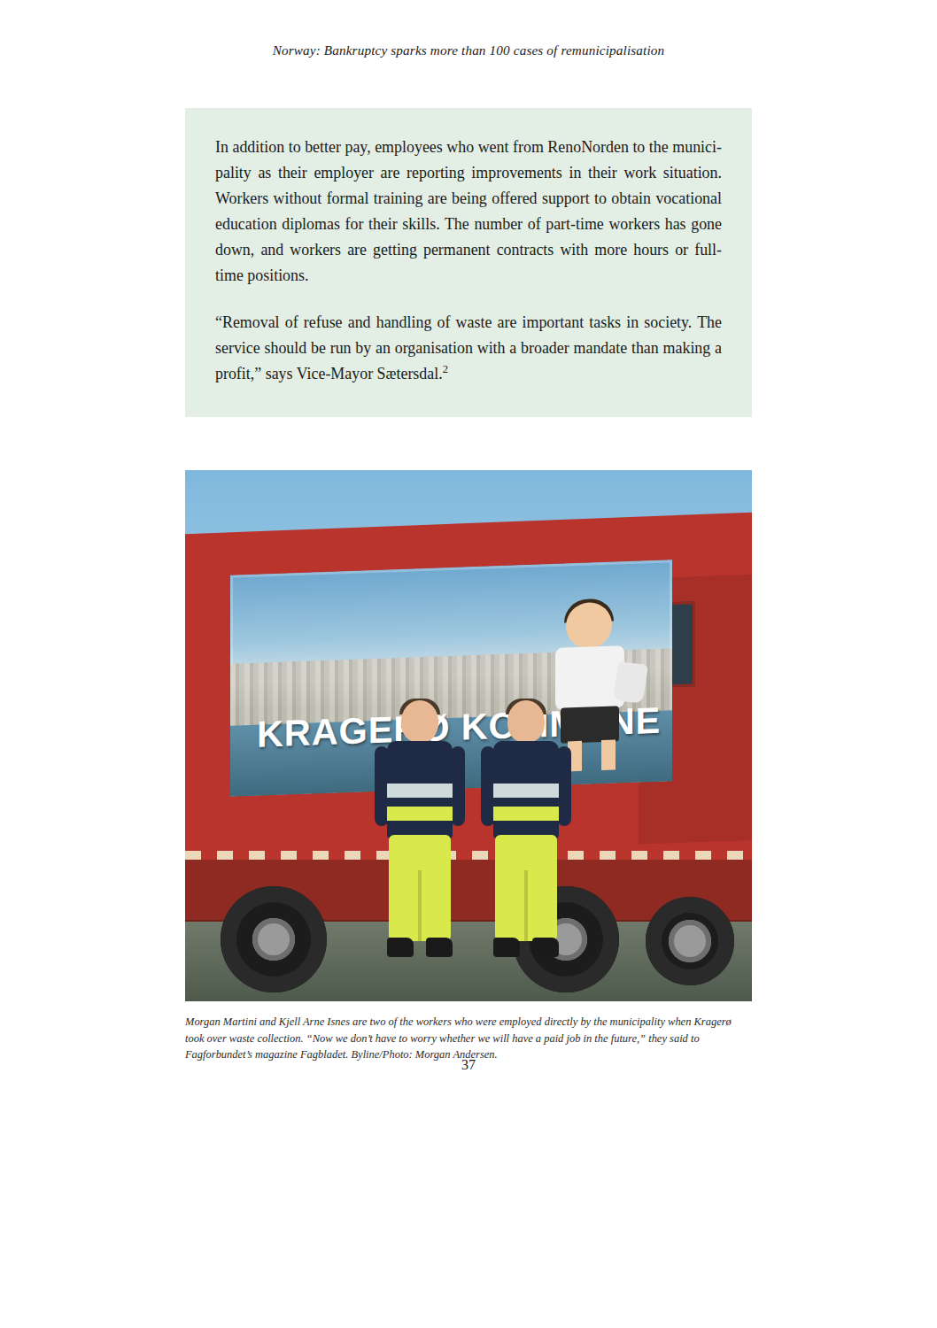Norway: Bankruptcy sparks more than 100 cases of remunicipalisation
In addition to better pay, employees who went from RenoNorden to the municipality as their employer are reporting improvements in their work situation. Workers without formal training are being offered support to obtain vocational education diplomas for their skills. The number of part-time workers has gone down, and workers are getting permanent contracts with more hours or full-time positions.
“Removal of refuse and handling of waste are important tasks in society. The service should be run by an organisation with a broader mandate than making a profit,” says Vice-Mayor Sætersdal.2
KRAGERØ KOMMUNE
Morgan Martini and Kjell Arne Isnes are two of the workers who were employed directly by the municipality when Kragerø took over waste collection. “Now we don’t have to worry whether we will have a paid job in the future,” they said to Fagforbundet’s magazine Fagbladet. Byline/Photo: Morgan Andersen.
37